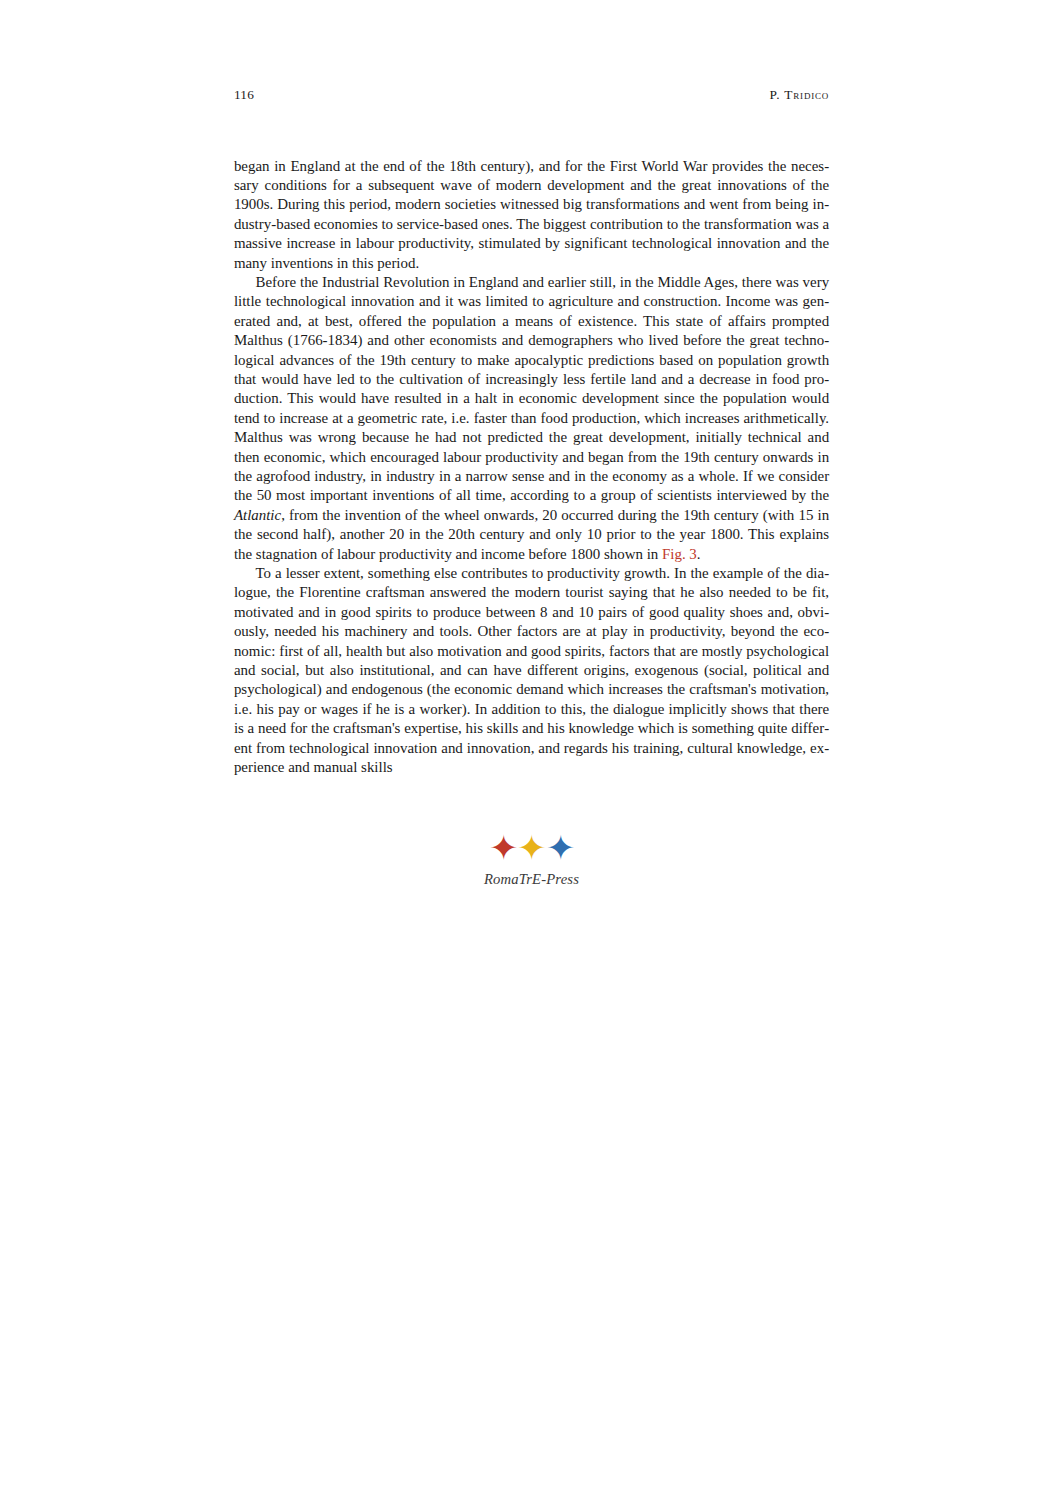116 P. Tridico
began in England at the end of the 18th century), and for the First World War provides the necessary conditions for a subsequent wave of modern development and the great innovations of the 1900s. During this period, modern societies witnessed big transformations and went from being industry-based economies to service-based ones. The biggest contribution to the transformation was a massive increase in labour productivity, stimulated by significant technological innovation and the many inventions in this period.
Before the Industrial Revolution in England and earlier still, in the Middle Ages, there was very little technological innovation and it was limited to agriculture and construction. Income was generated and, at best, offered the population a means of existence. This state of affairs prompted Malthus (1766-1834) and other economists and demographers who lived before the great technological advances of the 19th century to make apocalyptic predictions based on population growth that would have led to the cultivation of increasingly less fertile land and a decrease in food production. This would have resulted in a halt in economic development since the population would tend to increase at a geometric rate, i.e. faster than food production, which increases arithmetically. Malthus was wrong because he had not predicted the great development, initially technical and then economic, which encouraged labour productivity and began from the 19th century onwards in the agrofood industry, in industry in a narrow sense and in the economy as a whole. If we consider the 50 most important inventions of all time, according to a group of scientists interviewed by the Atlantic, from the invention of the wheel onwards, 20 occurred during the 19th century (with 15 in the second half), another 20 in the 20th century and only 10 prior to the year 1800. This explains the stagnation of labour productivity and income before 1800 shown in Fig. 3.
To a lesser extent, something else contributes to productivity growth. In the example of the dialogue, the Florentine craftsman answered the modern tourist saying that he also needed to be fit, motivated and in good spirits to produce between 8 and 10 pairs of good quality shoes and, obviously, needed his machinery and tools. Other factors are at play in productivity, beyond the economic: first of all, health but also motivation and good spirits, factors that are mostly psychological and social, but also institutional, and can have different origins, exogenous (social, political and psychological) and endogenous (the economic demand which increases the craftsman's motivation, i.e. his pay or wages if he is a worker). In addition to this, the dialogue implicitly shows that there is a need for the craftsman's expertise, his skills and his knowledge which is something quite different from technological innovation and innovation, and regards his training, cultural knowledge, experience and manual skills
✦✦✦
RomaTrE-Press